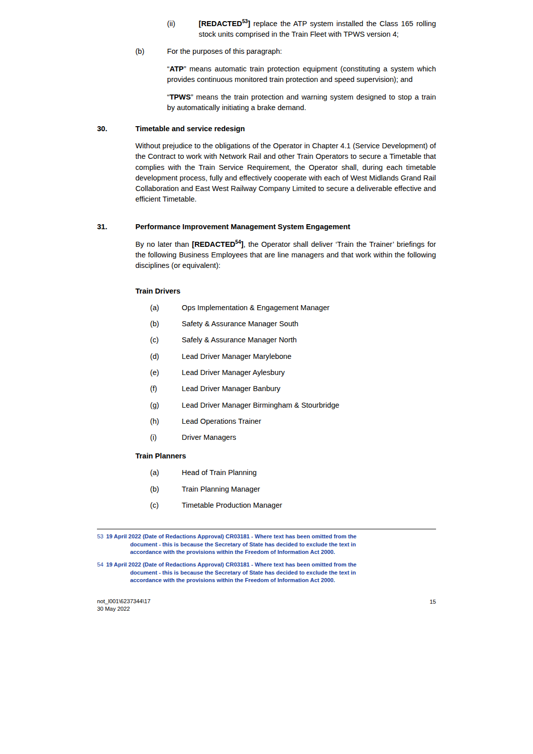(ii) [REDACTED53] replace the ATP system installed the Class 165 rolling stock units comprised in the Train Fleet with TPWS version 4;
(b) For the purposes of this paragraph:
“ATP” means automatic train protection equipment (constituting a system which provides continuous monitored train protection and speed supervision); and
“TPWS” means the train protection and warning system designed to stop a train by automatically initiating a brake demand.
30.
Timetable and service redesign
Without prejudice to the obligations of the Operator in Chapter 4.1 (Service Development) of the Contract to work with Network Rail and other Train Operators to secure a Timetable that complies with the Train Service Requirement, the Operator shall, during each timetable development process, fully and effectively cooperate with each of West Midlands Grand Rail Collaboration and East West Railway Company Limited to secure a deliverable effective and efficient Timetable.
31.
Performance Improvement Management System Engagement
By no later than [REDACTED54], the Operator shall deliver ‘Train the Trainer’ briefings for the following Business Employees that are line managers and that work within the following disciplines (or equivalent):
Train Drivers
(a) Ops Implementation & Engagement Manager
(b) Safety & Assurance Manager South
(c) Safely & Assurance Manager North
(d) Lead Driver Manager Marylebone
(e) Lead Driver Manager Aylesbury
(f) Lead Driver Manager Banbury
(g) Lead Driver Manager Birmingham & Stourbridge
(h) Lead Operations Trainer
(i) Driver Managers
Train Planners
(a) Head of Train Planning
(b) Train Planning Manager
(c) Timetable Production Manager
53 19 April 2022 (Date of Redactions Approval) CR03181 - Where text has been omitted from the document - this is because the Secretary of State has decided to exclude the text in accordance with the provisions within the Freedom of Information Act 2000.
54 19 April 2022 (Date of Redactions Approval) CR03181 - Where text has been omitted from the document - this is because the Secretary of State has decided to exclude the text in accordance with the provisions within the Freedom of Information Act 2000.
not_l001\6237344\17
30 May 2022
15